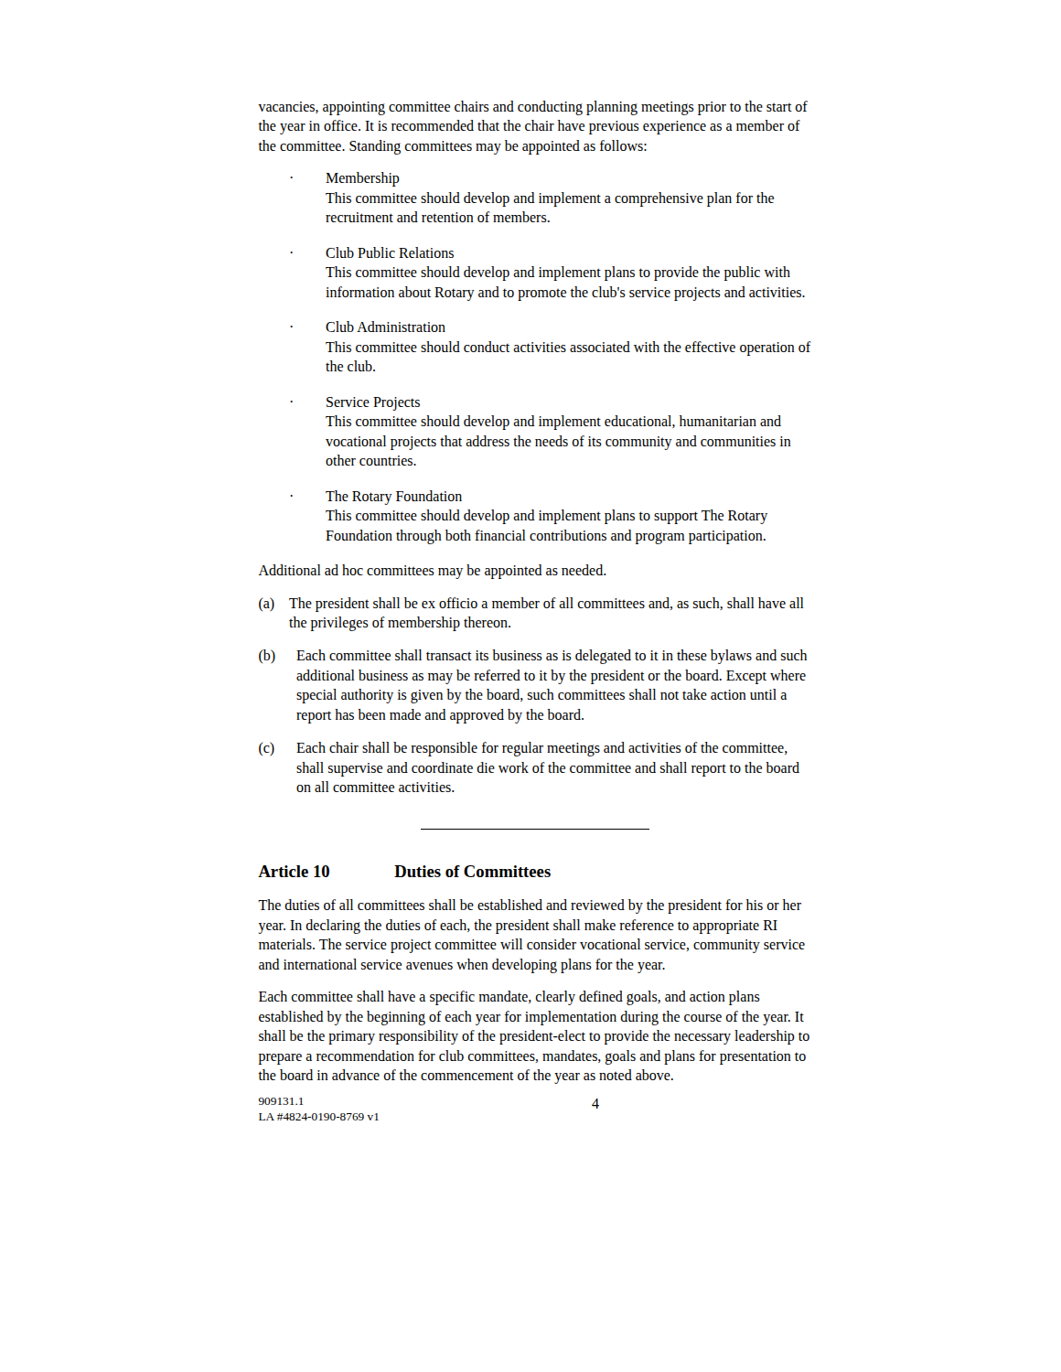vacancies, appointing committee chairs and conducting planning meetings prior to the start of the year in office. It is recommended that the chair have previous experience as a member of the committee. Standing committees may be appointed as follows:
Membership This committee should develop and implement a comprehensive plan for the recruitment and retention of members.
Club Public Relations This committee should develop and implement plans to provide the public with information about Rotary and to promote the club's service projects and activities.
Club Administration This committee should conduct activities associated with the effective operation of the club.
Service Projects This committee should develop and implement educational, humanitarian and vocational projects that address the needs of its community and communities in other countries.
The Rotary Foundation This committee should develop and implement plans to support The Rotary Foundation through both financial contributions and program participation.
Additional ad hoc committees may be appointed as needed.
(a) The president shall be ex officio a member of all committees and, as such, shall have all the privileges of membership thereon.
(b) Each committee shall transact its business as is delegated to it in these bylaws and such additional business as may be referred to it by the president or the board. Except where special authority is given by the board, such committees shall not take action until a report has been made and approved by the board.
(c) Each chair shall be responsible for regular meetings and activities of the committee, shall supervise and coordinate die work of the committee and shall report to the board on all committee activities.
Article 10 Duties of Committees
The duties of all committees shall be established and reviewed by the president for his or her year. In declaring the duties of each, the president shall make reference to appropriate RI materials. The service project committee will consider vocational service, community service and international service avenues when developing plans for the year.
Each committee shall have a specific mandate, clearly defined goals, and action plans established by the beginning of each year for implementation during the course of the year. It shall be the primary responsibility of the president-elect to provide the necessary leadership to prepare a recommendation for club committees, mandates, goals and plans for presentation to the board in advance of the commencement of the year as noted above.
909131.1
LA #4824-0190-8769 v1
4